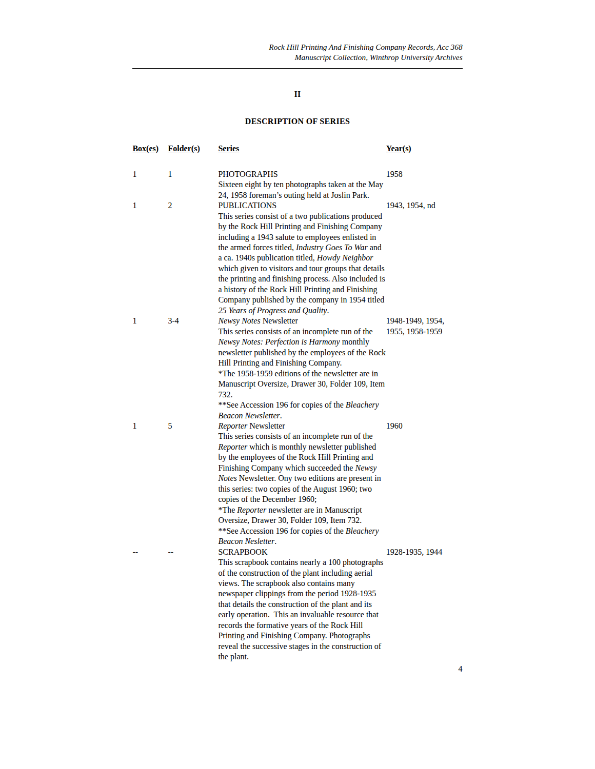Rock Hill Printing And Finishing Company Records, Acc 368
Manuscript Collection, Winthrop University Archives
II
DESCRIPTION OF SERIES
| Box(es) | Folder(s) | Series | Year(s) |
| --- | --- | --- | --- |
| 1 | 1 | PHOTOGRAPHS Sixteen eight by ten photographs taken at the May 24, 1958 foreman’s outing held at Joslin Park. | 1958 |
| 1 | 2 | PUBLICATIONS This series consist of a two publications produced by the Rock Hill Printing and Finishing Company including a 1943 salute to employees enlisted in the armed forces titled, Industry Goes To War and a ca. 1940s publication titled, Howdy Neighbor which given to visitors and tour groups that details the printing and finishing process. Also included is a history of the Rock Hill Printing and Finishing Company published by the company in 1954 titled 25 Years of Progress and Quality . | 1943, 1954, nd |
| 1 | 3-4 | Newsy Notes Newsletter This series consists of an incomplete run of the Newsy Notes: Perfection is Harmony monthly newsletter published by the employees of the Rock Hill Printing and Finishing Company. *The 1958-1959 editions of the newsletter are in Manuscript Oversize, Drawer 30, Folder 109, Item 732. **See Accession 196 for copies of the Bleachery Beacon Newsletter . | 1948-1949, 1954, 1955, 1958-1959 |
| 1 | 5 | Reporter Newsletter This series consists of an incomplete run of the Reporter which is monthly newsletter published by the employees of the Rock Hill Printing and Finishing Company which succeeded the Newsy Notes Newsletter. Ony two editions are present in this series: two copies of the August 1960; two copies of the December 1960; *The Reporter newsletter are in Manuscript Oversize, Drawer 30, Folder 109, Item 732. **See Accession 196 for copies of the Bleachery Beacon Nesletter . | 1960 |
| -- | -- | SCRAPBOOK This scrapbook contains nearly a 100 photographs of the construction of the plant including aerial views. The scrapbook also contains many newspaper clippings from the period 1928-1935 that details the construction of the plant and its early operation. This an invaluable resource that records the formative years of the Rock Hill Printing and Finishing Company. Photographs reveal the successive stages in the construction of the plant. | 1928-1935, 1944 |
4